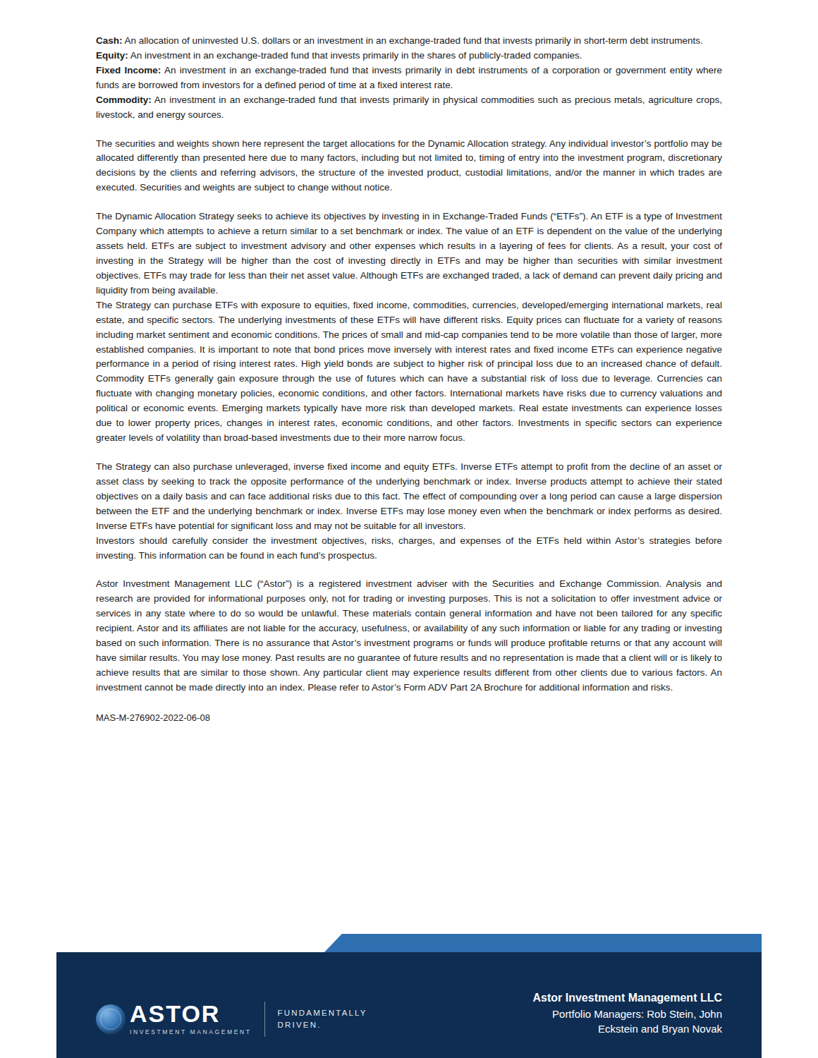Cash: An allocation of uninvested U.S. dollars or an investment in an exchange-traded fund that invests primarily in short-term debt instruments.
Equity: An investment in an exchange-traded fund that invests primarily in the shares of publicly-traded companies.
Fixed Income: An investment in an exchange-traded fund that invests primarily in debt instruments of a corporation or government entity where funds are borrowed from investors for a defined period of time at a fixed interest rate.
Commodity: An investment in an exchange-traded fund that invests primarily in physical commodities such as precious metals, agriculture crops, livestock, and energy sources.
The securities and weights shown here represent the target allocations for the Dynamic Allocation strategy. Any individual investor’s portfolio may be allocated differently than presented here due to many factors, including but not limited to, timing of entry into the investment program, discretionary decisions by the clients and referring advisors, the structure of the invested product, custodial limitations, and/or the manner in which trades are executed. Securities and weights are subject to change without notice.
The Dynamic Allocation Strategy seeks to achieve its objectives by investing in in Exchange-Traded Funds (“ETFs”). An ETF is a type of Investment Company which attempts to achieve a return similar to a set benchmark or index. The value of an ETF is dependent on the value of the underlying assets held. ETFs are subject to investment advisory and other expenses which results in a layering of fees for clients. As a result, your cost of investing in the Strategy will be higher than the cost of investing directly in ETFs and may be higher than securities with similar investment objectives. ETFs may trade for less than their net asset value. Although ETFs are exchanged traded, a lack of demand can prevent daily pricing and liquidity from being available.
The Strategy can purchase ETFs with exposure to equities, fixed income, commodities, currencies, developed/emerging international markets, real estate, and specific sectors. The underlying investments of these ETFs will have different risks. Equity prices can fluctuate for a variety of reasons including market sentiment and economic conditions. The prices of small and mid-cap companies tend to be more volatile than those of larger, more established companies. It is important to note that bond prices move inversely with interest rates and fixed income ETFs can experience negative performance in a period of rising interest rates. High yield bonds are subject to higher risk of principal loss due to an increased chance of default. Commodity ETFs generally gain exposure through the use of futures which can have a substantial risk of loss due to leverage. Currencies can fluctuate with changing monetary policies, economic conditions, and other factors. International markets have risks due to currency valuations and political or economic events. Emerging markets typically have more risk than developed markets. Real estate investments can experience losses due to lower property prices, changes in interest rates, economic conditions, and other factors. Investments in specific sectors can experience greater levels of volatility than broad-based investments due to their more narrow focus.
The Strategy can also purchase unleveraged, inverse fixed income and equity ETFs. Inverse ETFs attempt to profit from the decline of an asset or asset class by seeking to track the opposite performance of the underlying benchmark or index. Inverse products attempt to achieve their stated objectives on a daily basis and can face additional risks due to this fact. The effect of compounding over a long period can cause a large dispersion between the ETF and the underlying benchmark or index. Inverse ETFs may lose money even when the benchmark or index performs as desired. Inverse ETFs have potential for significant loss and may not be suitable for all investors.
Investors should carefully consider the investment objectives, risks, charges, and expenses of the ETFs held within Astor’s strategies before investing. This information can be found in each fund’s prospectus.
Astor Investment Management LLC (“Astor”) is a registered investment adviser with the Securities and Exchange Commission. Analysis and research are provided for informational purposes only, not for trading or investing purposes. This is not a solicitation to offer investment advice or services in any state where to do so would be unlawful. These materials contain general information and have not been tailored for any specific recipient. Astor and its affiliates are not liable for the accuracy, usefulness, or availability of any such information or liable for any trading or investing based on such information. There is no assurance that Astor’s investment programs or funds will produce profitable returns or that any account will have similar results. You may lose money. Past results are no guarantee of future results and no representation is made that a client will or is likely to achieve results that are similar to those shown. Any particular client may experience results different from other clients due to various factors. An investment cannot be made directly into an index. Please refer to Astor’s Form ADV Part 2A Brochure for additional information and risks.
MAS-M-276902-2022-06-08
ASTOR
INVESTMENT MANAGEMENT
Fundamentally
Driven.
Astor Investment Management LLC
Portfolio Managers: Rob Stein, John
Eckstein and Bryan Novak